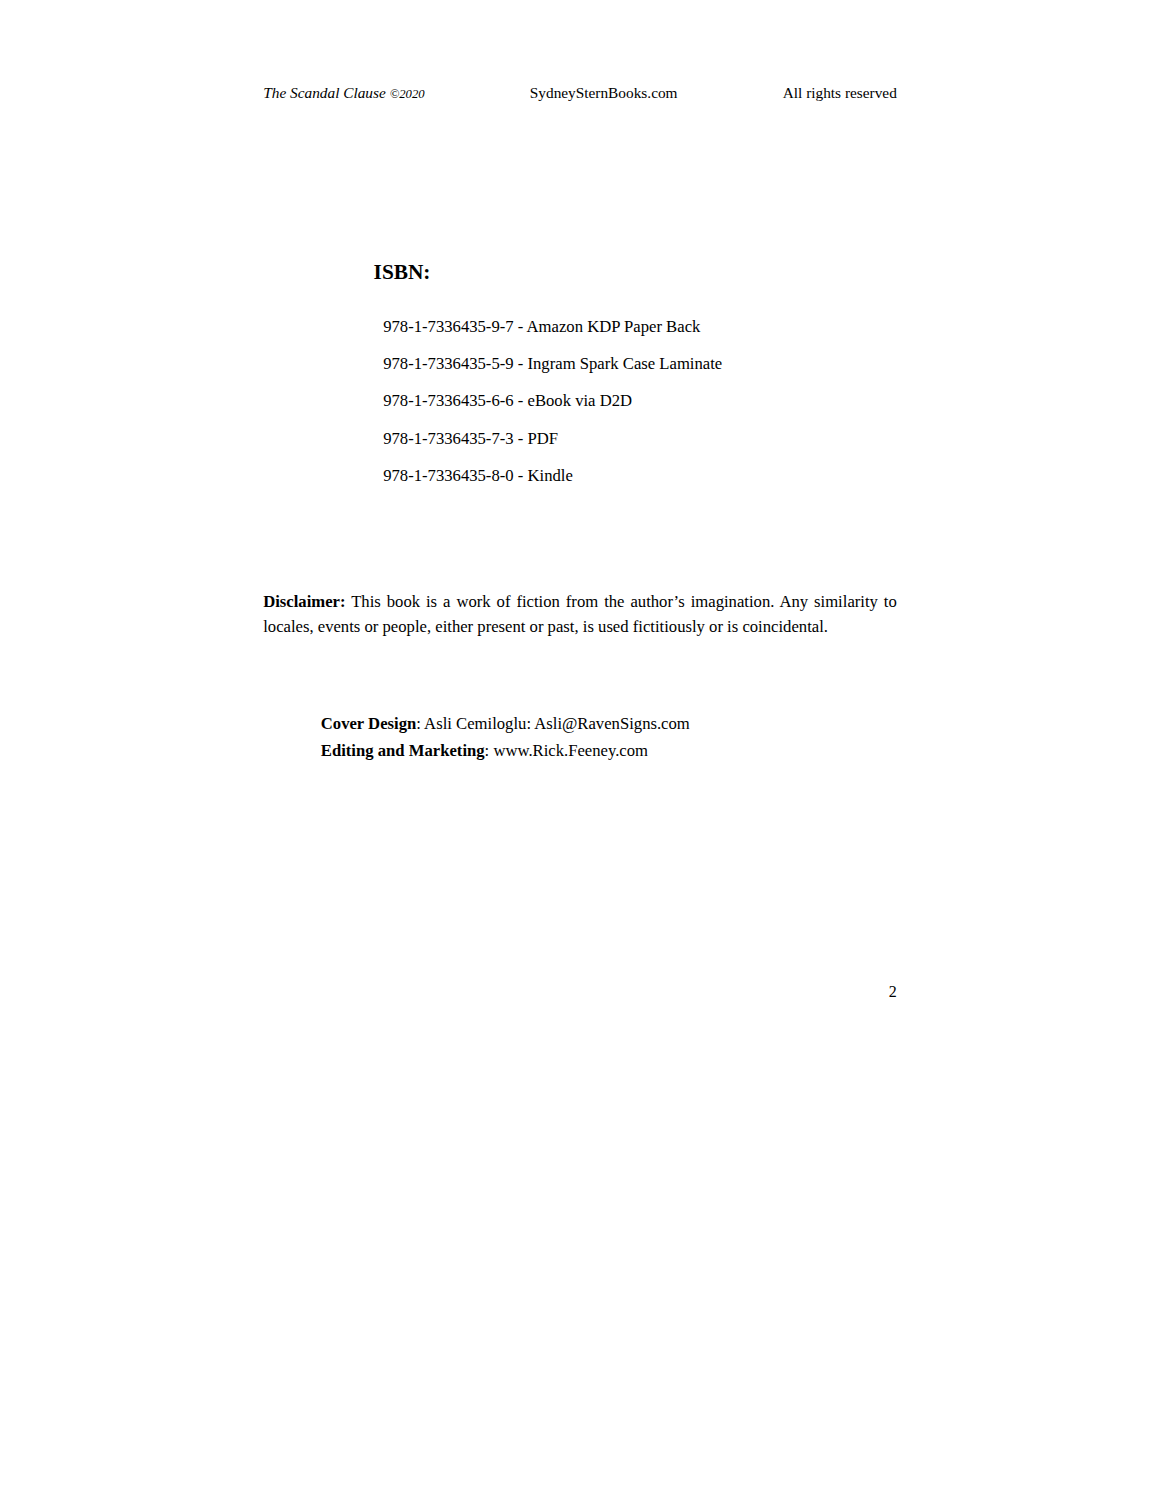The Scandal Clause ©2020 SydneySternBooks.com All rights reserved
ISBN:
978-1-7336435-9-7 - Amazon KDP Paper Back
978-1-7336435-5-9 - Ingram Spark Case Laminate
978-1-7336435-6-6 - eBook via D2D
978-1-7336435-7-3 - PDF
978-1-7336435-8-0 - Kindle
Disclaimer: This book is a work of fiction from the author’s imagination. Any similarity to locales, events or people, either present or past, is used fictitiously or is coincidental.
Cover Design: Asli Cemiloglu: Asli@RavenSigns.com
Editing and Marketing: www.Rick.Feeney.com
2